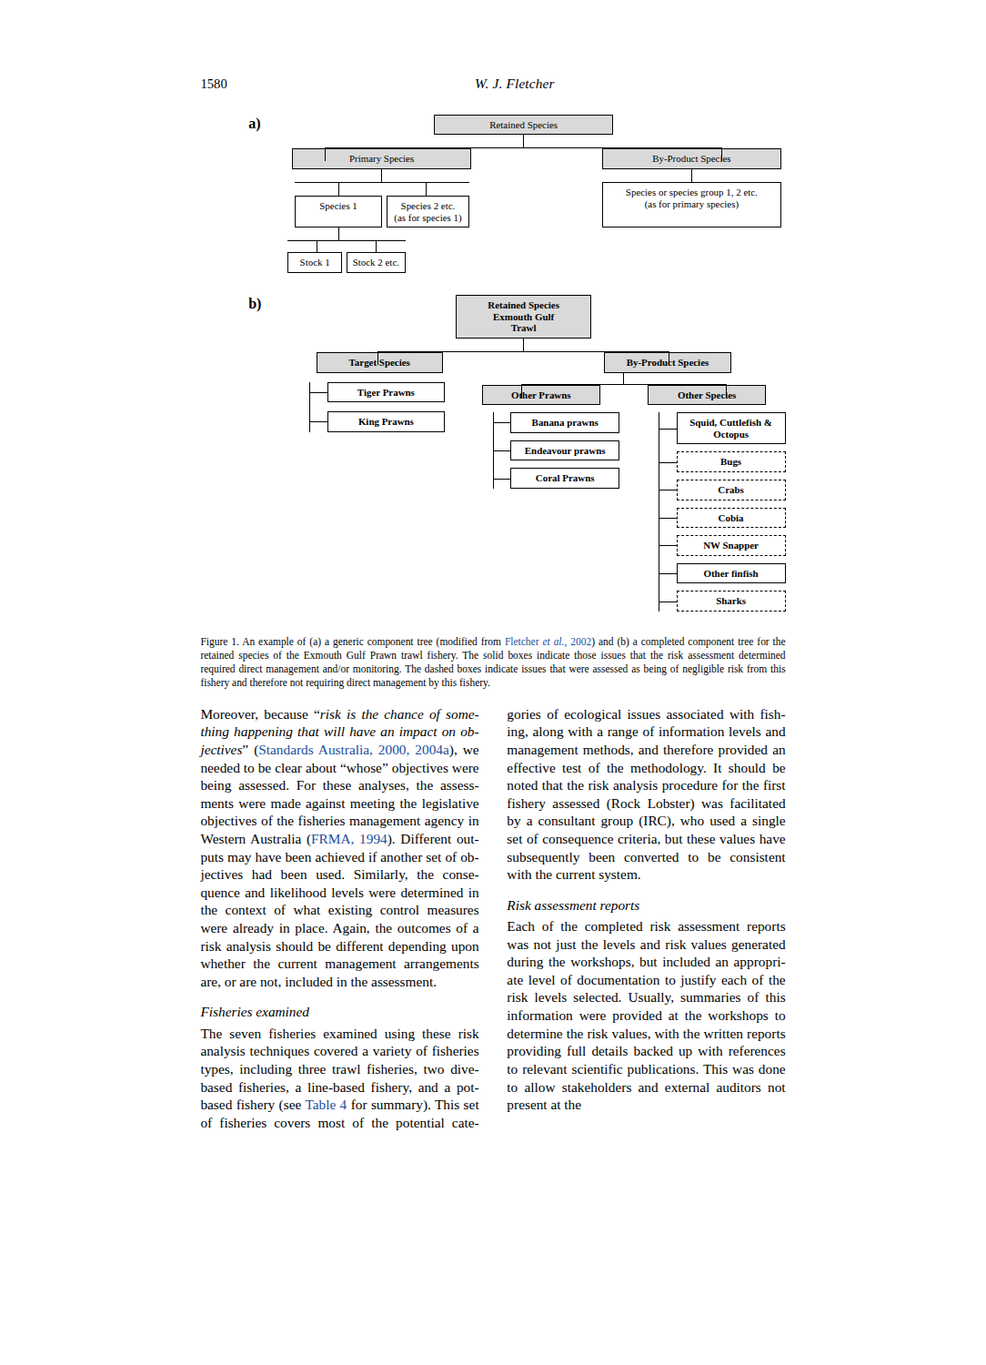1580
W. J. Fletcher
a)
Retained Species
Primary Species
By-Product Species
Species 1
Species 2 etc.
(as for species 1)
Species or species group 1, 2 etc.
(as for primary species)
Stock 1
Stock 2 etc.
b)
Retained Species
Exmouth Gulf
Trawl
Target Species
By-Product Species
Tiger Prawns
King Prawns
Other Prawns
Banana prawns
Endeavour prawns
Coral Prawns
Other Species
Squid, Cuttlefish & Octopus
Bugs
Crabs
Cobia
NW Snapper
Other finfish
Sharks
Figure 1. An example of (a) a generic component tree (modified from Fletcher et al., 2002) and (b) a completed component tree for the retained species of the Exmouth Gulf Prawn trawl fishery. The solid boxes indicate those issues that the risk assessment determined required direct management and/or monitoring. The dashed boxes indicate issues that were assessed as being of negligible risk from this fishery and therefore not requiring direct management by this fishery.
Moreover, because “risk is the chance of something happening that will have an impact on objectives” (Standards Australia, 2000, 2004a), we needed to be clear about “whose” objectives were being assessed. For these analyses, the assessments were made against meeting the legislative objectives of the fisheries management agency in Western Australia (FRMA, 1994). Different outputs may have been achieved if another set of objectives had been used. Similarly, the consequence and likelihood levels were determined in the context of what existing control measures were already in place. Again, the outcomes of a risk analysis should be different depending upon whether the current management arrangements are, or are not, included in the assessment.
Fisheries examined
The seven fisheries examined using these risk analysis techniques covered a variety of fisheries types, including three trawl fisheries, two dive-based fisheries, a line-based fishery, and a pot-based fishery (see Table 4 for summary). This set of fisheries covers most of the potential categories of ecological issues associated with fishing, along with a range of information levels and management methods, and therefore provided an effective test of the methodology. It should be noted that the risk analysis procedure for the first fishery assessed (Rock Lobster) was facilitated by a consultant group (IRC), who used a single set of consequence criteria, but these values have subsequently been converted to be consistent with the current system.
Risk assessment reports
Each of the completed risk assessment reports was not just the levels and risk values generated during the workshops, but included an appropriate level of documentation to justify each of the risk levels selected. Usually, summaries of this information were provided at the workshops to determine the risk values, with the written reports providing full details backed up with references to relevant scientific publications. This was done to allow stakeholders and external auditors not present at the